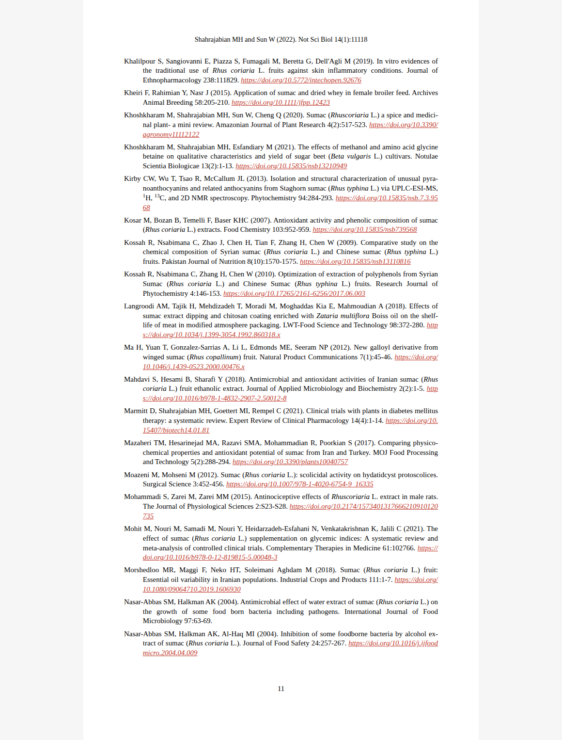Shahrajabian MH and Sun W (2022). Not Sci Biol 14(1):11118
Khalilpour S, Sangiovanni E, Piazza S, Fumagali M, Beretta G, Dell'Agli M (2019). In vitro evidences of the traditional use of Rhus coriaria L. fruits against skin inflammatory conditions. Journal of Ethnopharmacology 238:111829. https://doi.org/10.5772/intechopen.92676
Kheiri F, Rahimian Y, Nasr J (2015). Application of sumac and dried whey in female broiler feed. Archives Animal Breeding 58:205-210. https://doi.org/10.1111/jfpp.12423
Khoshkharam M, Shahrajabian MH, Sun W, Cheng Q (2020). Sumac (Rhuscoriaria L.) a spice and medicinal plant- a mini review. Amazonian Journal of Plant Research 4(2):517-523. https://doi.org/10.3390/agronomy11112122
Khoshkharam M, Shahrajabian MH, Esfandiary M (2021). The effects of methanol and amino acid glycine betaine on qualitative characteristics and yield of sugar beet (Beta vulgaris L.) cultivars. Notulae Scientia Biologicae 13(2):1-13. https://doi.org/10.15835/nsb13210949
Kirby CW, Wu T, Tsao R, McCallum JL (2013). Isolation and structural characterization of unusual pyranoanthocyanins and related anthocyanins from Staghorn sumac (Rhus typhina L.) via UPLC-ESI-MS, 1H, 13C, and 2D NMR spectroscopy. Phytochemistry 94:284-293. https://doi.org/10.15835/nsb.7.3.9568
Kosar M, Bozan B, Temelli F, Baser KHC (2007). Antioxidant activity and phenolic composition of sumac (Rhus coriaria L.) extracts. Food Chemistry 103:952-959. https://doi.org/10.15835/nsb739568
Kossah R, Nsabimana C, Zhao J, Chen H, Tian F, Zhang H, Chen W (2009). Comparative study on the chemical composition of Syrian sumac (Rhus coriaria L.) and Chinese sumac (Rhus typhina L.) fruits. Pakistan Journal of Nutrition 8(10):1570-1575. https://doi.org/10.15835/nsb13110816
Kossah R, Nsabimana C, Zhang H, Chen W (2010). Optimization of extraction of polyphenols from Syrian Sumac (Rhus coriaria L.) and Chinese Sumac (Rhus typhina L.) fruits. Research Journal of Phytochemistry 4:146-153. https://doi.org/10.17265/2161-6256/2017.06.003
Langroodi AM, Tajik H, Mehdizadeh T, Moradi M, Moghaddas Kia E, Mahmoudian A (2018). Effects of sumac extract dipping and chitosan coating enriched with Zataria multiflora Boiss oil on the shelf-life of meat in modified atmosphere packaging. LWT-Food Science and Technology 98:372-280. https://doi.org/10.1034/j.1399-3054.1992.860318.x
Ma H, Yuan T, Gonzalez-Sarrias A, Li L, Edmonds ME, Seeram NP (2012). New galloyl derivative from winged sumac (Rhus copallinum) fruit. Natural Product Communications 7(1):45-46. https://doi.org/10.1046/j.1439-0523.2000.00476.x
Mahdavi S, Hesami B, Sharafi Y (2018). Antimicrobial and antioxidant activities of Iranian sumac (Rhus coriaria L.) fruit ethanolic extract. Journal of Applied Microbiology and Biochemistry 2(2):1-5. https://doi.org/10.1016/b978-1-4832-2907-2.50012-8
Marmitt D, Shahrajabian MH, Goettert MI, Rempel C (2021). Clinical trials with plants in diabetes mellitus therapy: a systematic review. Expert Review of Clinical Pharmacology 14(4):1-14. https://doi.org/10.15407/biotech14.01.81
Mazaheri TM, Hesarinejad MA, Razavi SMA, Mohammadian R, Poorkian S (2017). Comparing physicochemical properties and antioxidant potential of sumac from Iran and Turkey. MOJ Food Processing and Technology 5(2):288-294. https://doi.org/10.3390/plants10040757
Moazeni M, Mohseni M (2012). Sumac (Rhus coriaria L.): scolicidal activity on hydatidcyst protoscolices. Surgical Science 3:452-456. https://doi.org/10.1007/978-1-4020-6754-9_16335
Mohammadi S, Zarei M, Zarei MM (2015). Antinociceptive effects of Rhuscoriaria L. extract in male rats. The Journal of Physiological Sciences 2:S23-S28. https://doi.org/10.2174/1573401317666210910120735
Mohit M, Nouri M, Samadi M, Nouri Y, Heidarzadeh-Esfahani N, Venkatakrishnan K, Jalili C (2021). The effect of sumac (Rhus coriaria L.) supplementation on glycemic indices: A systematic review and meta-analysis of controlled clinical trials. Complementary Therapies in Medicine 61:102766. https://doi.org/10.1016/b978-0-12-819815-5.00048-3
Morshedloo MR, Maggi F, Neko HT, Soleimani Aghdam M (2018). Sumac (Rhus coriaria L.) fruit: Essential oil variability in Iranian populations. Industrial Crops and Products 111:1-7. https://doi.org/10.1080/09064710.2019.1606930
Nasar-Abbas SM, Halkman AK (2004). Antimicrobial effect of water extract of sumac (Rhus coriaria L.) on the growth of some food born bacteria including pathogens. International Journal of Food Microbiology 97:63-69.
Nasar-Abbas SM, Halkman AK, Al-Haq MI (2004). Inhibition of some foodborne bacteria by alcohol extract of sumac (Rhus coriaria L.). Journal of Food Safety 24:257-267. https://doi.org/10.1016/j.ijfoodmicro.2004.04.009
11